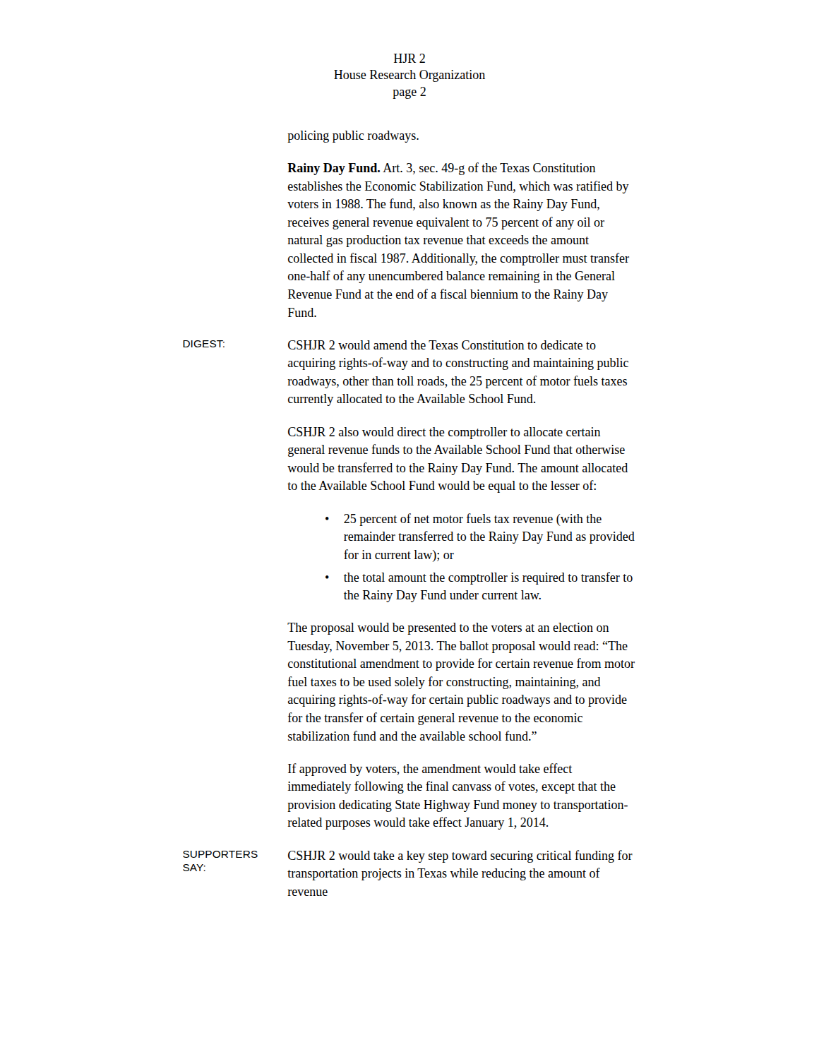HJR 2
House Research Organization
page 2
policing public roadways.
Rainy Day Fund. Art. 3, sec. 49-g of the Texas Constitution establishes the Economic Stabilization Fund, which was ratified by voters in 1988. The fund, also known as the Rainy Day Fund, receives general revenue equivalent to 75 percent of any oil or natural gas production tax revenue that exceeds the amount collected in fiscal 1987. Additionally, the comptroller must transfer one-half of any unencumbered balance remaining in the General Revenue Fund at the end of a fiscal biennium to the Rainy Day Fund.
DIGEST:
CSHJR 2 would amend the Texas Constitution to dedicate to acquiring rights-of-way and to constructing and maintaining public roadways, other than toll roads, the 25 percent of motor fuels taxes currently allocated to the Available School Fund.
CSHJR 2 also would direct the comptroller to allocate certain general revenue funds to the Available School Fund that otherwise would be transferred to the Rainy Day Fund. The amount allocated to the Available School Fund would be equal to the lesser of:
25 percent of net motor fuels tax revenue (with the remainder transferred to the Rainy Day Fund as provided for in current law); or
the total amount the comptroller is required to transfer to the Rainy Day Fund under current law.
The proposal would be presented to the voters at an election on Tuesday, November 5, 2013. The ballot proposal would read: “The constitutional amendment to provide for certain revenue from motor fuel taxes to be used solely for constructing, maintaining, and acquiring rights-of-way for certain public roadways and to provide for the transfer of certain general revenue to the economic stabilization fund and the available school fund.”
If approved by voters, the amendment would take effect immediately following the final canvass of votes, except that the provision dedicating State Highway Fund money to transportation-related purposes would take effect January 1, 2014.
SUPPORTERS
SAY:
CSHJR 2 would take a key step toward securing critical funding for transportation projects in Texas while reducing the amount of revenue